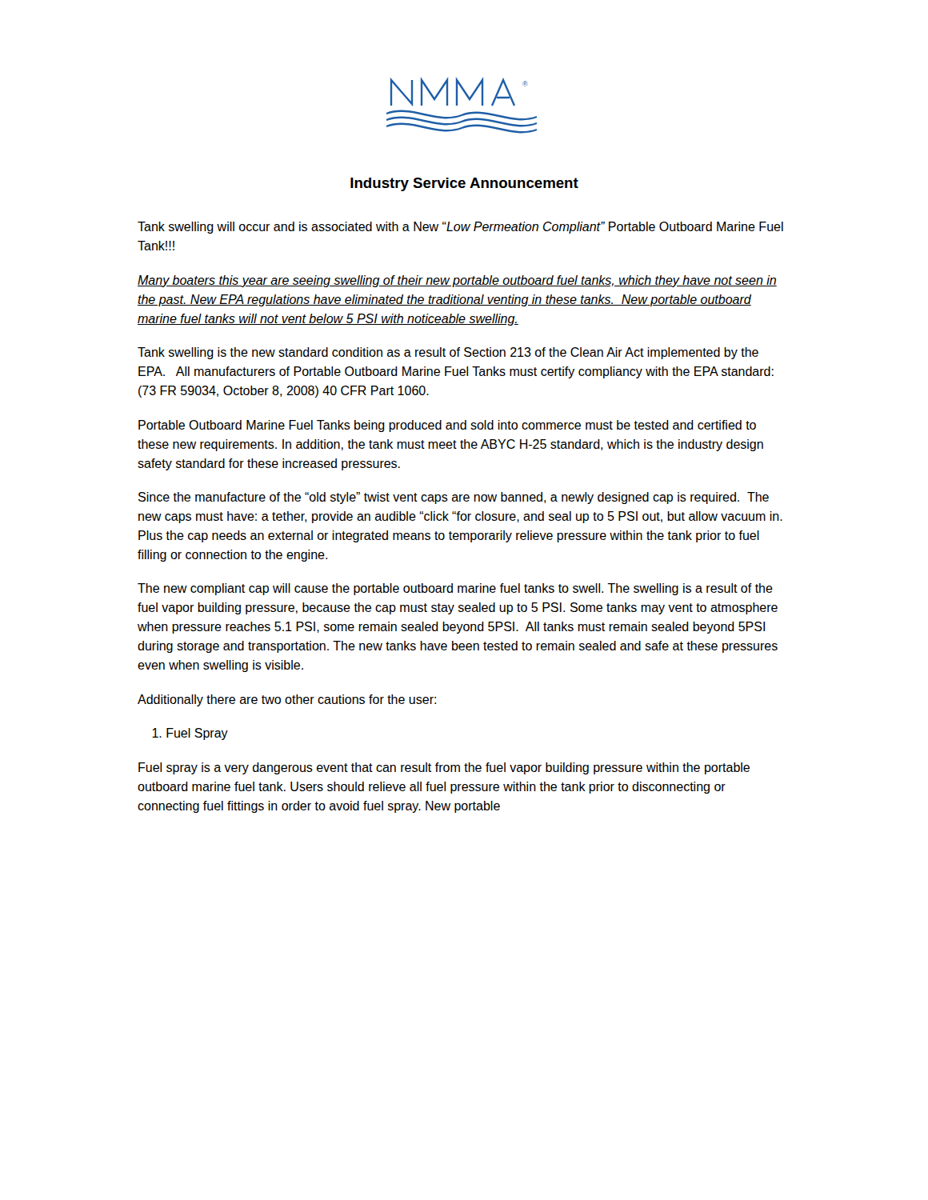®
Industry Service Announcement
Tank swelling will occur and is associated with a New “Low Permeation Compliant” Portable Outboard Marine Fuel Tank!!!
Many boaters this year are seeing swelling of their new portable outboard fuel tanks, which they have not seen in the past. New EPA regulations have eliminated the traditional venting in these tanks. New portable outboard marine fuel tanks will not vent below 5 PSI with noticeable swelling.
Tank swelling is the new standard condition as a result of Section 213 of the Clean Air Act implemented by the EPA. All manufacturers of Portable Outboard Marine Fuel Tanks must certify compliancy with the EPA standard: (73 FR 59034, October 8, 2008) 40 CFR Part 1060.
Portable Outboard Marine Fuel Tanks being produced and sold into commerce must be tested and certified to these new requirements. In addition, the tank must meet the ABYC H-25 standard, which is the industry design safety standard for these increased pressures.
Since the manufacture of the “old style” twist vent caps are now banned, a newly designed cap is required. The new caps must have: a tether, provide an audible “click “for closure, and seal up to 5 PSI out, but allow vacuum in. Plus the cap needs an external or integrated means to temporarily relieve pressure within the tank prior to fuel filling or connection to the engine.
The new compliant cap will cause the portable outboard marine fuel tanks to swell. The swelling is a result of the fuel vapor building pressure, because the cap must stay sealed up to 5 PSI. Some tanks may vent to atmosphere when pressure reaches 5.1 PSI, some remain sealed beyond 5PSI. All tanks must remain sealed beyond 5PSI during storage and transportation. The new tanks have been tested to remain sealed and safe at these pressures even when swelling is visible.
Additionally there are two other cautions for the user:
Fuel Spray
Fuel spray is a very dangerous event that can result from the fuel vapor building pressure within the portable outboard marine fuel tank. Users should relieve all fuel pressure within the tank prior to disconnecting or connecting fuel fittings in order to avoid fuel spray. New portable